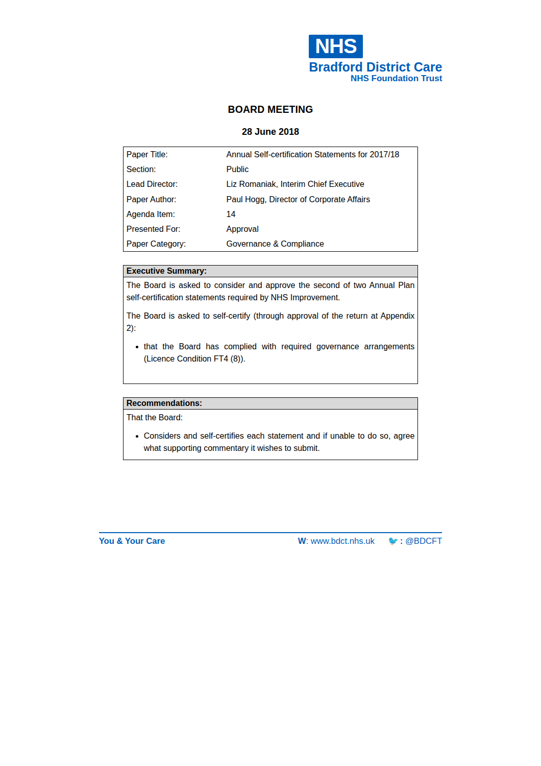NHS
Bradford District Care
NHS Foundation Trust
BOARD MEETING
28 June 2018
| Paper Title: | Annual Self-certification Statements for 2017/18 |
| Section: | Public |
| Lead Director: | Liz Romaniak, Interim Chief Executive |
| Paper Author: | Paul Hogg, Director of Corporate Affairs |
| Agenda Item: | 14 |
| Presented For: | Approval |
| Paper Category: | Governance & Compliance |
Executive Summary:
The Board is asked to consider and approve the second of two Annual Plan self-certification statements required by NHS Improvement.
The Board is asked to self-certify (through approval of the return at Appendix 2):
that the Board has complied with required governance arrangements (Licence Condition FT4 (8)).
Recommendations:
That the Board:
Considers and self-certifies each statement and if unable to do so, agree what supporting commentary it wishes to submit.
You & Your Care
W: www.bdct.nhs.uk
🐦: @BDCFT